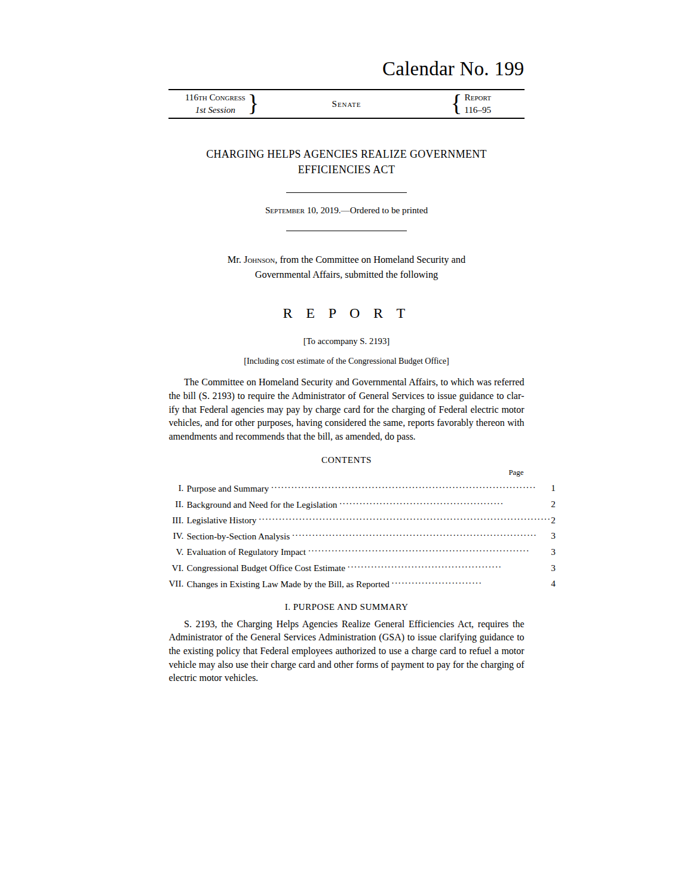Calendar No. 199
| 116th Congress 1st Session } | Senate | { Report 116–95 |
Charging Helps Agencies Realize Government
Efficiencies Act
September 10, 2019.—Ordered to be printed
Mr. Johnson, from the Committee on Homeland Security and
Governmental Affairs, submitted the following
R E P O R T
[To accompany S. 2193]
[Including cost estimate of the Congressional Budget Office]
The Committee on Homeland Security and Governmental Affairs, to which was referred the bill (S. 2193) to require the Administrator of General Services to issue guidance to clarify that Federal agencies may pay by charge card for the charging of Federal electric motor vehicles, and for other purposes, having considered the same, reports favorably thereon with amendments and recommends that the bill, as amended, do pass.
Contents
Page
| I. | Purpose and Summary ............................................................................... | 1 |
| II. | Background and Need for the Legislation ................................................. | 2 |
| III. | Legislative History ....................................................................................... | 2 |
| IV. | Section-by-Section Analysis ......................................................................... | 3 |
| V. | Evaluation of Regulatory Impact .................................................................. | 3 |
| VI. | Congressional Budget Office Cost Estimate .............................................. | 3 |
| VII. | Changes in Existing Law Made by the Bill, as Reported ........................... | 4 |
I. Purpose and Summary
S. 2193, the Charging Helps Agencies Realize General Efficiencies Act, requires the Administrator of the General Services Administration (GSA) to issue clarifying guidance to the existing policy that Federal employees authorized to use a charge card to refuel a motor vehicle may also use their charge card and other forms of payment to pay for the charging of electric motor vehicles.